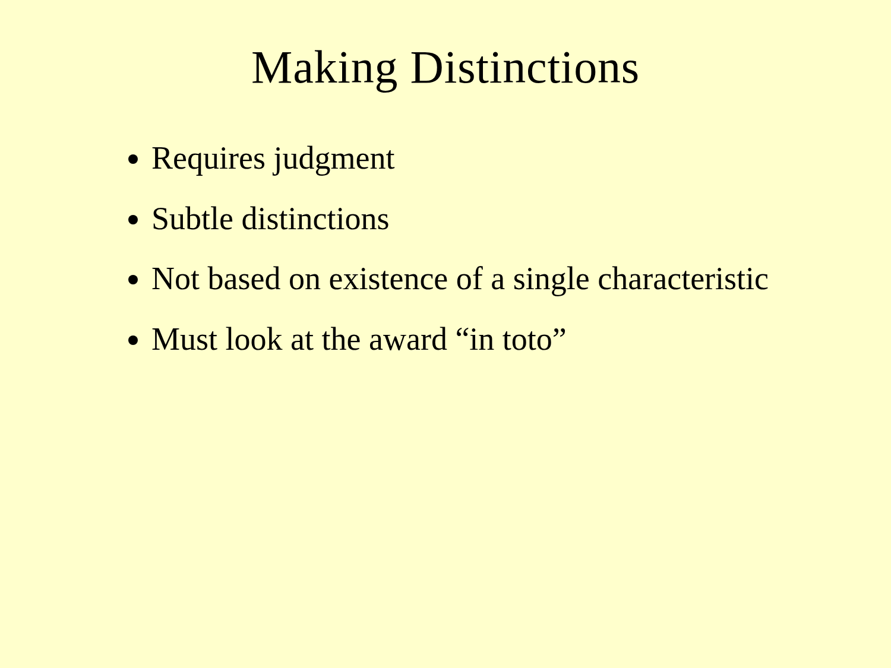Making Distinctions
Requires judgment
Subtle distinctions
Not based on existence of a single characteristic
Must look at the award “in toto”